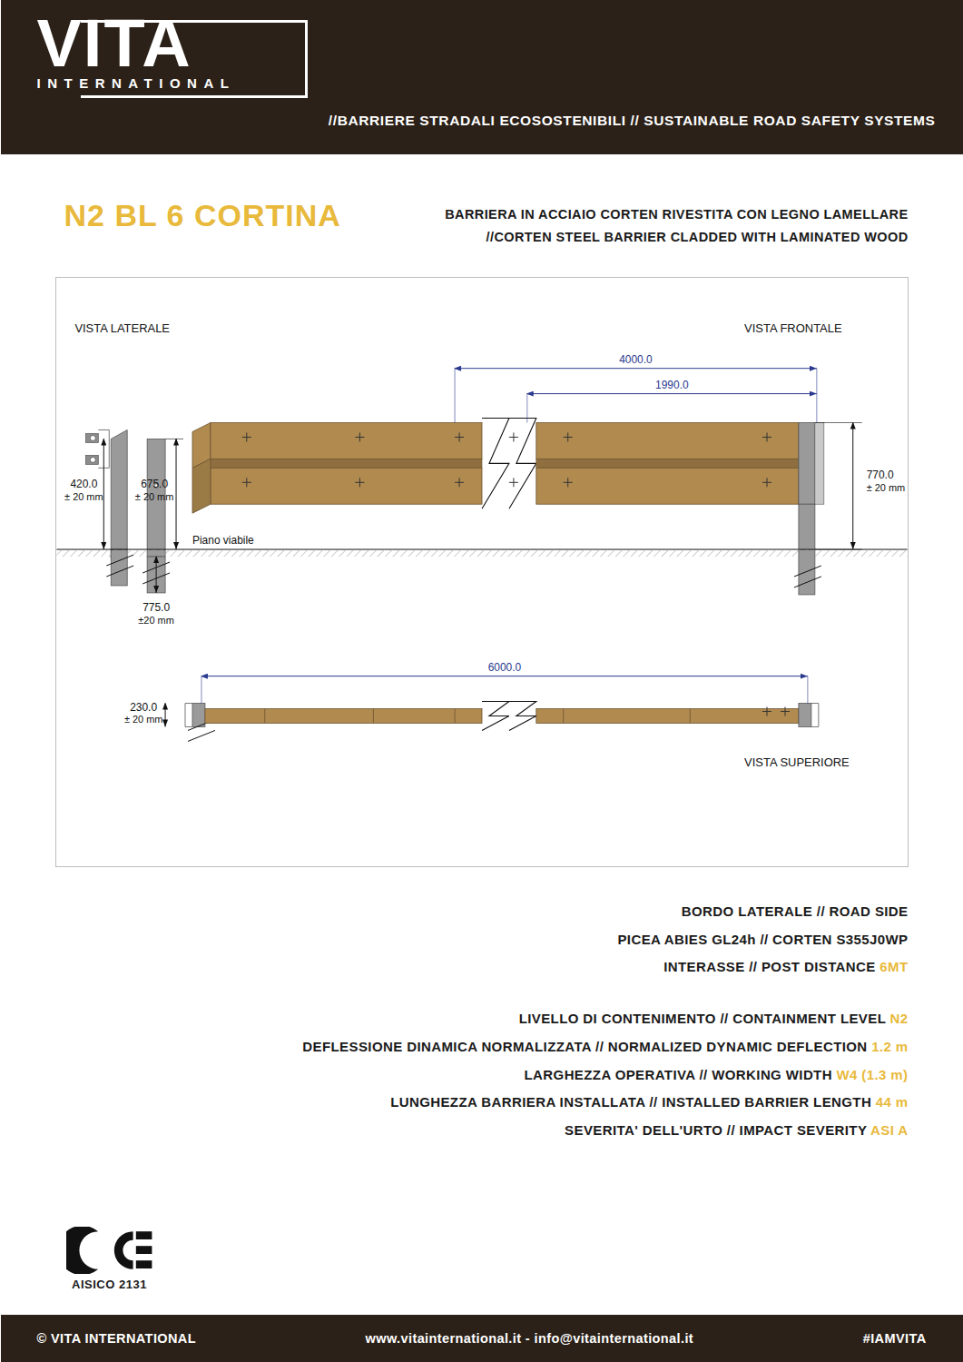VITA
INTERNATIONAL
//BARRIERE STRADALI ECOSOSTENIBILI // SUSTAINABLE ROAD SAFETY SYSTEMS
N2 BL 6 CORTINA
BARRIERA IN ACCIAIO CORTEN RIVESTITA CON LEGNO LAMELLARE
//CORTEN STEEL BARRIER CLADDED WITH LAMINATED WOOD
VISTA LATERALE VISTA FRONTALE VISTA SUPERIORE Piano viabile 4000.0 1990.0 770.0 ± 20 mm 675.0 ± 20 mm 420.0 ± 20 mm 775.0 ±20 mm 6000.0 230.0 ± 20 mm
BORDO LATERALE // ROAD SIDE
PICEA ABIES GL24h // CORTEN S355J0WP
INTERASSE // POST DISTANCE 6MT
LIVELLO DI CONTENIMENTO // CONTAINMENT LEVEL N2
DEFLESSIONE DINAMICA NORMALIZZATA // NORMALIZED DYNAMIC DEFLECTION 1.2 m
LARGHEZZA OPERATIVA // WORKING WIDTH W4 (1.3 m)
LUNGHEZZA BARRIERA INSTALLATA // INSTALLED BARRIER LENGTH 44 m
SEVERITA' DELL'URTO // IMPACT SEVERITY ASI A
AISICO 2131
© VITA INTERNATIONAL
www.vitainternational.it - info@vitainternational.it
#IAMVITA